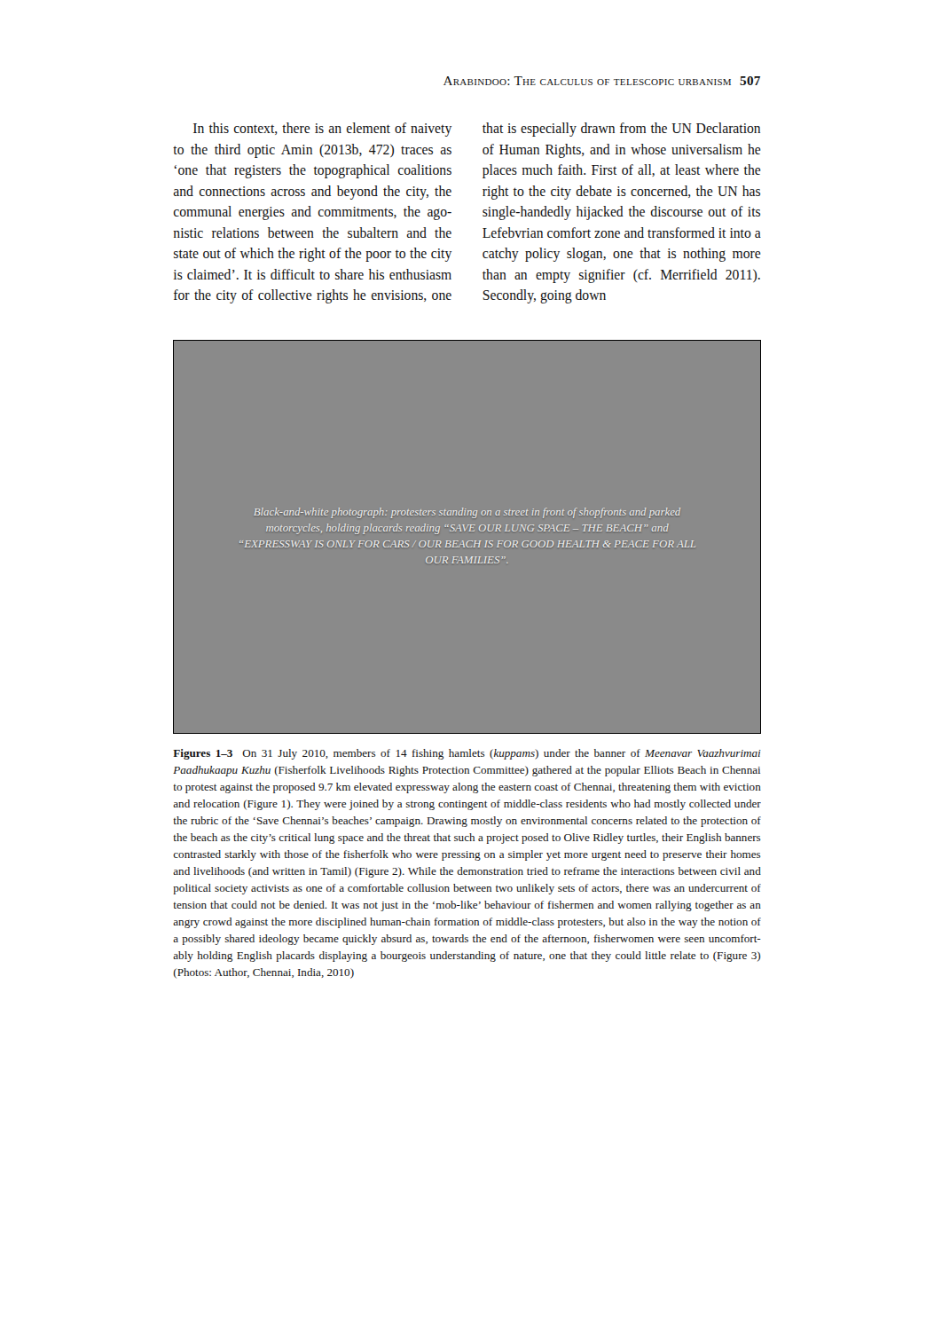Arabindoo: The calculus of telescopic urbanism507
In this context, there is an element of naivety to the third optic Amin (2013b, 472) traces as ‘one that registers the topographical coalitions and connections across and beyond the city, the communal energies and commitments, the agonistic relations between the subaltern and the state out of which the right of the poor to the city is claimed’. It is difficult to share his enthusiasm for the city of collective rights he envisions, one that is especially drawn from the UN Declaration of Human Rights, and in whose universalism he places much faith. First of all, at least where the right to the city debate is concerned, the UN has single-handedly hijacked the discourse out of its Lefebvrian comfort zone and transformed it into a catchy policy slogan, one that is nothing more than an empty signifier (cf. Merrifield 2011). Secondly, going down
Black-and-white photograph: protesters standing on a street in front of shopfronts and parked motorcycles, holding placards reading “SAVE OUR LUNG SPACE – THE BEACH” and “EXPRESSWAY IS ONLY FOR CARS / OUR BEACH IS FOR GOOD HEALTH & PEACE FOR ALL OUR FAMILIES”.
Figures 1–3 On 31 July 2010, members of 14 fishing hamlets (kuppams) under the banner of Meenavar Vaazhvurimai Paadhukaapu Kuzhu (Fisherfolk Livelihoods Rights Protection Committee) gathered at the popular Elliots Beach in Chennai to protest against the proposed 9.7 km elevated expressway along the eastern coast of Chennai, threatening them with eviction and relocation (Figure 1). They were joined by a strong contingent of middle-class residents who had mostly collected under the rubric of the ‘Save Chennai’s beaches’ campaign. Drawing mostly on environmental concerns related to the protection of the beach as the city’s critical lung space and the threat that such a project posed to Olive Ridley turtles, their English banners contrasted starkly with those of the fisherfolk who were pressing on a simpler yet more urgent need to preserve their homes and livelihoods (and written in Tamil) (Figure 2). While the demonstration tried to reframe the interactions between civil and political society activists as one of a comfortable collusion between two unlikely sets of actors, there was an undercurrent of tension that could not be denied. It was not just in the ‘mob-like’ behaviour of fishermen and women rallying together as an angry crowd against the more disciplined human-chain formation of middle-class protesters, but also in the way the notion of a possibly shared ideology became quickly absurd as, towards the end of the afternoon, fisherwomen were seen uncomfortably holding English placards displaying a bourgeois understanding of nature, one that they could little relate to (Figure 3) (Photos: Author, Chennai, India, 2010)